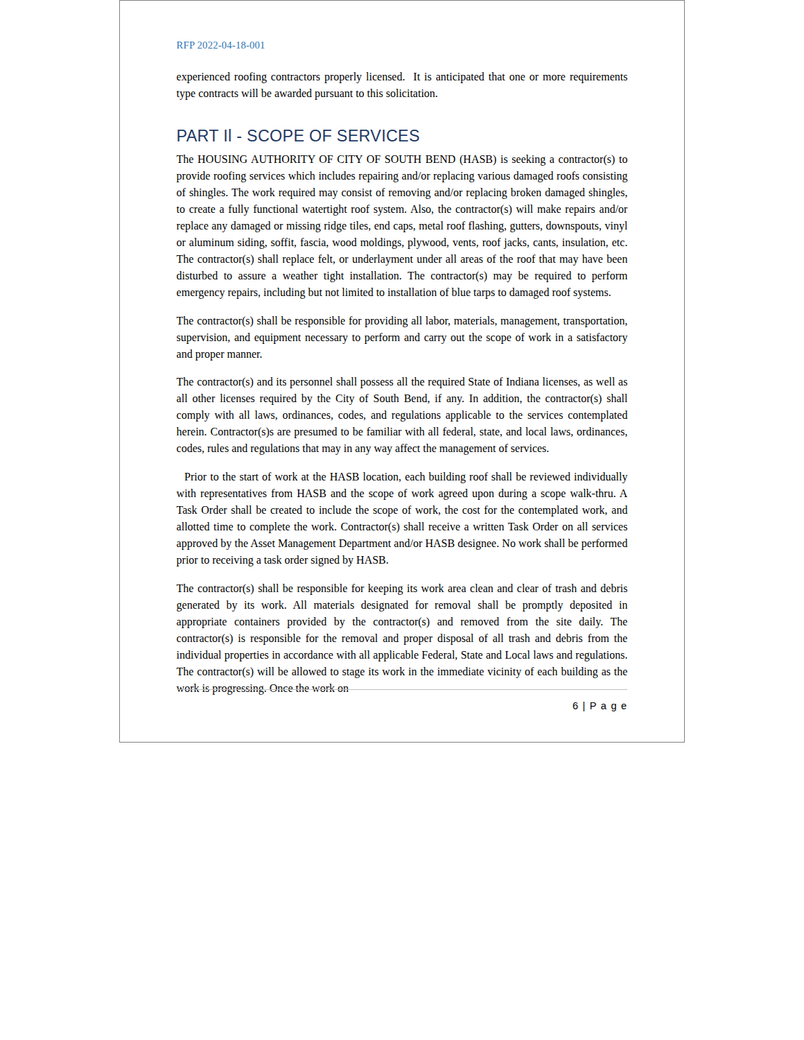RFP 2022-04-18-001
experienced roofing contractors properly licensed. It is anticipated that one or more requirements type contracts will be awarded pursuant to this solicitation.
PART Il - SCOPE OF SERVICES
The HOUSING AUTHORITY OF CITY OF SOUTH BEND (HASB) is seeking a contractor(s) to provide roofing services which includes repairing and/or replacing various damaged roofs consisting of shingles. The work required may consist of removing and/or replacing broken damaged shingles, to create a fully functional watertight roof system. Also, the contractor(s) will make repairs and/or replace any damaged or missing ridge tiles, end caps, metal roof flashing, gutters, downspouts, vinyl or aluminum siding, soffit, fascia, wood moldings, plywood, vents, roof jacks, cants, insulation, etc. The contractor(s) shall replace felt, or underlayment under all areas of the roof that may have been disturbed to assure a weather tight installation. The contractor(s) may be required to perform emergency repairs, including but not limited to installation of blue tarps to damaged roof systems.
The contractor(s) shall be responsible for providing all labor, materials, management, transportation, supervision, and equipment necessary to perform and carry out the scope of work in a satisfactory and proper manner.
The contractor(s) and its personnel shall possess all the required State of Indiana licenses, as well as all other licenses required by the City of South Bend, if any. In addition, the contractor(s) shall comply with all laws, ordinances, codes, and regulations applicable to the services contemplated herein. Contractor(s)s are presumed to be familiar with all federal, state, and local laws, ordinances, codes, rules and regulations that may in any way affect the management of services.
Prior to the start of work at the HASB location, each building roof shall be reviewed individually with representatives from HASB and the scope of work agreed upon during a scope walk-thru. A Task Order shall be created to include the scope of work, the cost for the contemplated work, and allotted time to complete the work. Contractor(s) shall receive a written Task Order on all services approved by the Asset Management Department and/or HASB designee. No work shall be performed prior to receiving a task order signed by HASB.
The contractor(s) shall be responsible for keeping its work area clean and clear of trash and debris generated by its work. All materials designated for removal shall be promptly deposited in appropriate containers provided by the contractor(s) and removed from the site daily. The contractor(s) is responsible for the removal and proper disposal of all trash and debris from the individual properties in accordance with all applicable Federal, State and Local laws and regulations. The contractor(s) will be allowed to stage its work in the immediate vicinity of each building as the work is progressing. Once the work on
6 | P a g e